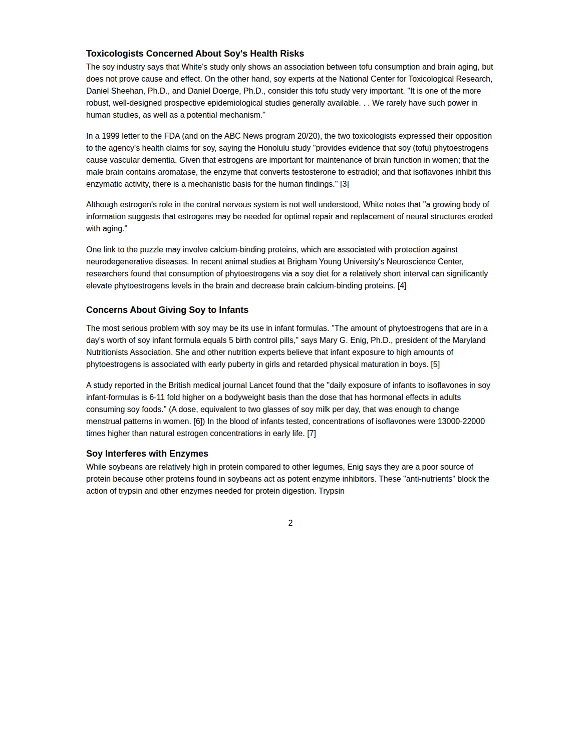Toxicologists Concerned About Soy's Health Risks
The soy industry says that White's study only shows an association between tofu consumption and brain aging, but does not prove cause and effect. On the other hand, soy experts at the National Center for Toxicological Research, Daniel Sheehan, Ph.D., and Daniel Doerge, Ph.D., consider this tofu study very important. "It is one of the more robust, well-designed prospective epidemiological studies generally available. . . We rarely have such power in human studies, as well as a potential mechanism."
In a 1999 letter to the FDA (and on the ABC News program 20/20), the two toxicologists expressed their opposition to the agency's health claims for soy, saying the Honolulu study "provides evidence that soy (tofu) phytoestrogens cause vascular dementia. Given that estrogens are important for maintenance of brain function in women; that the male brain contains aromatase, the enzyme that converts testosterone to estradiol; and that isoflavones inhibit this enzymatic activity, there is a mechanistic basis for the human findings." [3]
Although estrogen's role in the central nervous system is not well understood, White notes that "a growing body of information suggests that estrogens may be needed for optimal repair and replacement of neural structures eroded with aging."
One link to the puzzle may involve calcium-binding proteins, which are associated with protection against neurodegenerative diseases. In recent animal studies at Brigham Young University's Neuroscience Center, researchers found that consumption of phytoestrogens via a soy diet for a relatively short interval can significantly elevate phytoestrogens levels in the brain and decrease brain calcium-binding proteins. [4]
Concerns About Giving Soy to Infants
The most serious problem with soy may be its use in infant formulas. "The amount of phytoestrogens that are in a day's worth of soy infant formula equals 5 birth control pills," says Mary G. Enig, Ph.D., president of the Maryland Nutritionists Association. She and other nutrition experts believe that infant exposure to high amounts of phytoestrogens is associated with early puberty in girls and retarded physical maturation in boys. [5]
A study reported in the British medical journal Lancet found that the "daily exposure of infants to isoflavones in soy infant-formulas is 6-11 fold higher on a bodyweight basis than the dose that has hormonal effects in adults consuming soy foods." (A dose, equivalent to two glasses of soy milk per day, that was enough to change menstrual patterns in women. [6]) In the blood of infants tested, concentrations of isoflavones were 13000-22000 times higher than natural estrogen concentrations in early life. [7]
Soy Interferes with Enzymes
While soybeans are relatively high in protein compared to other legumes, Enig says they are a poor source of protein because other proteins found in soybeans act as potent enzyme inhibitors. These "anti-nutrients" block the action of trypsin and other enzymes needed for protein digestion. Trypsin
2